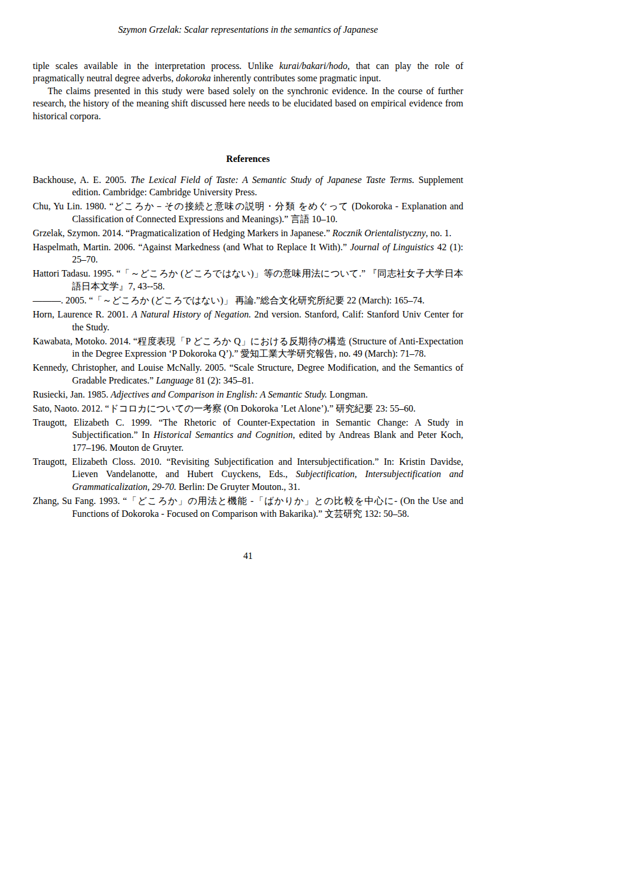Szymon Grzelak: Scalar representations in the semantics of Japanese
tiple scales available in the interpretation process. Unlike kurai/bakari/hodo, that can play the role of pragmatically neutral degree adverbs, dokoroka inherently contributes some pragmatic input.
The claims presented in this study were based solely on the synchronic evidence. In the course of further research, the history of the meaning shift discussed here needs to be elucidated based on empirical evidence from historical corpora.
References
Backhouse, A. E. 2005. The Lexical Field of Taste: A Semantic Study of Japanese Taste Terms. Supplement edition. Cambridge: Cambridge University Press.
Chu, Yu Lin. 1980. “どころか－その接続と意味の説明・分類 をめぐって (Dokoroka - Explanation and Classification of Connected Expressions and Meanings).” 言語 10–10.
Grzelak, Szymon. 2014. “Pragmaticalization of Hedging Markers in Japanese.” Rocznik Orientalistyczny, no. 1.
Haspelmath, Martin. 2006. “Against Markedness (and What to Replace It With).” Journal of Linguistics 42 (1): 25–70.
Hattori Tadasu. 1995. “「～どころか (どころではない)」等の意味用法について.” 『同志社女子大学日本語日本文学』7, 43--58.
———. 2005. “「～どころか (どころではない)」 再論.”総合文化研究所紀要 22 (March): 165–74.
Horn, Laurence R. 2001. A Natural History of Negation. 2nd version. Stanford, Calif: Stanford Univ Center for the Study.
Kawabata, Motoko. 2014. “程度表現「P どころか Q」における反期待の構造 (Structure of Anti-Expectation in the Degree Expression ‘P Dokoroka Q’).” 愛知工業大学研究報告, no. 49 (March): 71–78.
Kennedy, Christopher, and Louise McNally. 2005. “Scale Structure, Degree Modification, and the Semantics of Gradable Predicates.” Language 81 (2): 345–81.
Rusiecki, Jan. 1985. Adjectives and Comparison in English: A Semantic Study. Longman.
Sato, Naoto. 2012. “ドコロカについての一考察 (On Dokoroka ’Let Alone’).” 研究紀要 23: 55–60.
Traugott, Elizabeth C. 1999. “The Rhetoric of Counter-Expectation in Semantic Change: A Study in Subjectification.” In Historical Semantics and Cognition, edited by Andreas Blank and Peter Koch, 177–196. Mouton de Gruyter.
Traugott, Elizabeth Closs. 2010. “Revisiting Subjectification and Intersubjectification.” In: Kristin Davidse, Lieven Vandelanotte, and Hubert Cuyckens, Eds., Subjectification, Intersubjectification and Grammaticalization, 29-70. Berlin: De Gruyter Mouton., 31.
Zhang, Su Fang. 1993. “「どころか」の用法と機能 -「ばかりか」との比較を中心に- (On the Use and Functions of Dokoroka - Focused on Comparison with Bakarika).” 文芸研究 132: 50–58.
41